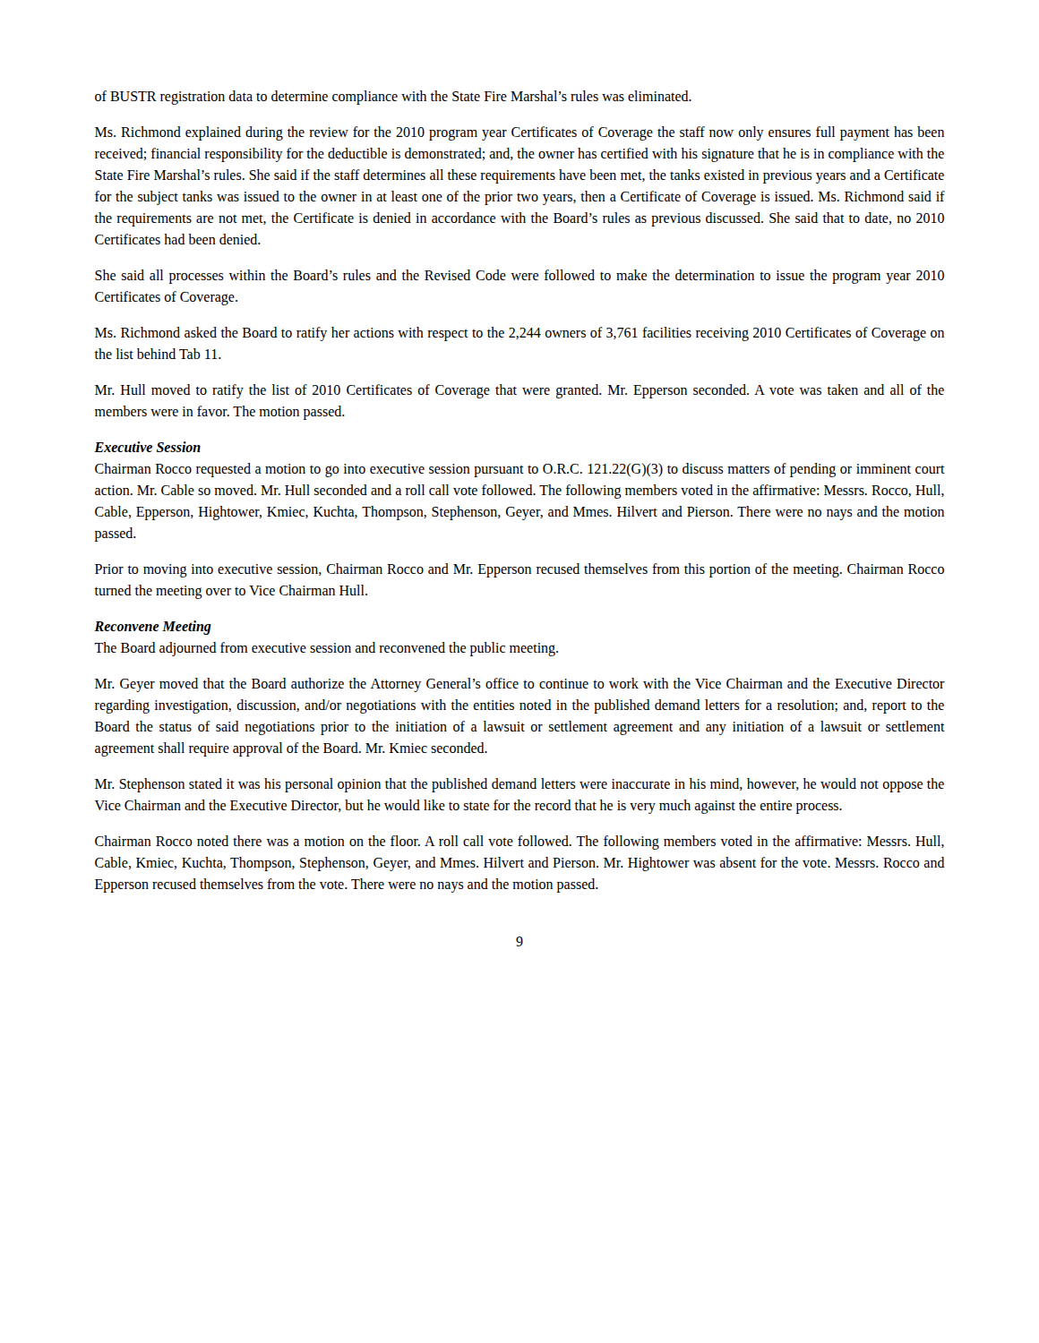of BUSTR registration data to determine compliance with the State Fire Marshal’s rules was eliminated.
Ms. Richmond explained during the review for the 2010 program year Certificates of Coverage the staff now only ensures full payment has been received; financial responsibility for the deductible is demonstrated; and, the owner has certified with his signature that he is in compliance with the State Fire Marshal’s rules. She said if the staff determines all these requirements have been met, the tanks existed in previous years and a Certificate for the subject tanks was issued to the owner in at least one of the prior two years, then a Certificate of Coverage is issued. Ms. Richmond said if the requirements are not met, the Certificate is denied in accordance with the Board’s rules as previous discussed. She said that to date, no 2010 Certificates had been denied.
She said all processes within the Board’s rules and the Revised Code were followed to make the determination to issue the program year 2010 Certificates of Coverage.
Ms. Richmond asked the Board to ratify her actions with respect to the 2,244 owners of 3,761 facilities receiving 2010 Certificates of Coverage on the list behind Tab 11.
Mr. Hull moved to ratify the list of 2010 Certificates of Coverage that were granted. Mr. Epperson seconded. A vote was taken and all of the members were in favor. The motion passed.
Executive Session
Chairman Rocco requested a motion to go into executive session pursuant to O.R.C. 121.22(G)(3) to discuss matters of pending or imminent court action. Mr. Cable so moved. Mr. Hull seconded and a roll call vote followed. The following members voted in the affirmative: Messrs. Rocco, Hull, Cable, Epperson, Hightower, Kmiec, Kuchta, Thompson, Stephenson, Geyer, and Mmes. Hilvert and Pierson. There were no nays and the motion passed.
Prior to moving into executive session, Chairman Rocco and Mr. Epperson recused themselves from this portion of the meeting. Chairman Rocco turned the meeting over to Vice Chairman Hull.
Reconvene Meeting
The Board adjourned from executive session and reconvened the public meeting.
Mr. Geyer moved that the Board authorize the Attorney General’s office to continue to work with the Vice Chairman and the Executive Director regarding investigation, discussion, and/or negotiations with the entities noted in the published demand letters for a resolution; and, report to the Board the status of said negotiations prior to the initiation of a lawsuit or settlement agreement and any initiation of a lawsuit or settlement agreement shall require approval of the Board. Mr. Kmiec seconded.
Mr. Stephenson stated it was his personal opinion that the published demand letters were inaccurate in his mind, however, he would not oppose the Vice Chairman and the Executive Director, but he would like to state for the record that he is very much against the entire process.
Chairman Rocco noted there was a motion on the floor. A roll call vote followed. The following members voted in the affirmative: Messrs. Hull, Cable, Kmiec, Kuchta, Thompson, Stephenson, Geyer, and Mmes. Hilvert and Pierson. Mr. Hightower was absent for the vote. Messrs. Rocco and Epperson recused themselves from the vote. There were no nays and the motion passed.
9